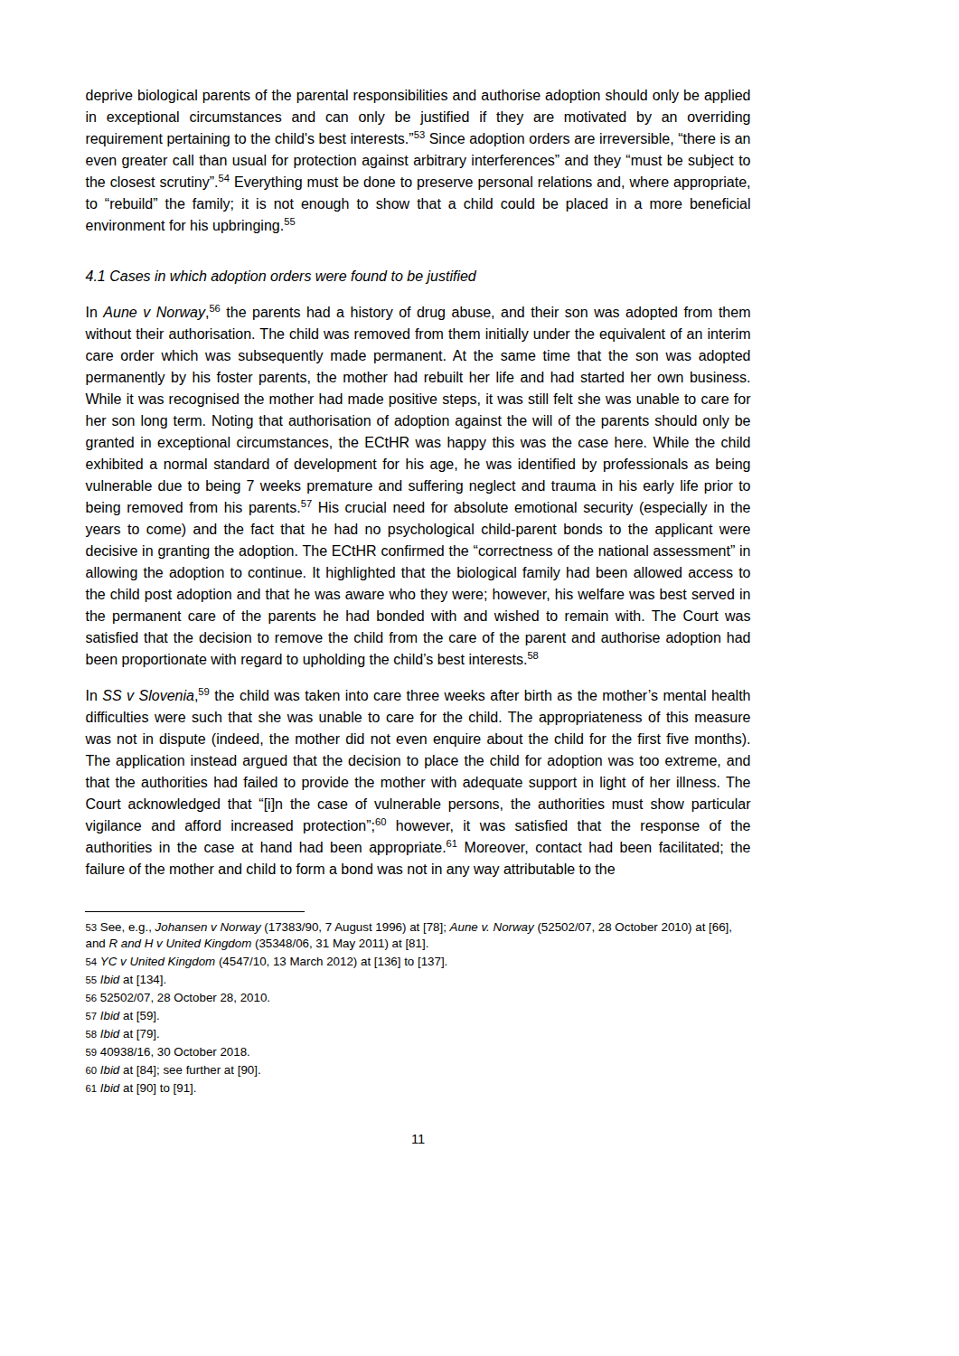deprive biological parents of the parental responsibilities and authorise adoption should only be applied in exceptional circumstances and can only be justified if they are motivated by an overriding requirement pertaining to the child's best interests.”53 Since adoption orders are irreversible, “there is an even greater call than usual for protection against arbitrary interferences” and they “must be subject to the closest scrutiny”.54 Everything must be done to preserve personal relations and, where appropriate, to “rebuild” the family; it is not enough to show that a child could be placed in a more beneficial environment for his upbringing.55
4.1 Cases in which adoption orders were found to be justified
In Aune v Norway,56 the parents had a history of drug abuse, and their son was adopted from them without their authorisation. The child was removed from them initially under the equivalent of an interim care order which was subsequently made permanent. At the same time that the son was adopted permanently by his foster parents, the mother had rebuilt her life and had started her own business. While it was recognised the mother had made positive steps, it was still felt she was unable to care for her son long term. Noting that authorisation of adoption against the will of the parents should only be granted in exceptional circumstances, the ECtHR was happy this was the case here. While the child exhibited a normal standard of development for his age, he was identified by professionals as being vulnerable due to being 7 weeks premature and suffering neglect and trauma in his early life prior to being removed from his parents.57 His crucial need for absolute emotional security (especially in the years to come) and the fact that he had no psychological child-parent bonds to the applicant were decisive in granting the adoption. The ECtHR confirmed the “correctness of the national assessment” in allowing the adoption to continue. It highlighted that the biological family had been allowed access to the child post adoption and that he was aware who they were; however, his welfare was best served in the permanent care of the parents he had bonded with and wished to remain with. The Court was satisfied that the decision to remove the child from the care of the parent and authorise adoption had been proportionate with regard to upholding the child’s best interests.58
In SS v Slovenia,59 the child was taken into care three weeks after birth as the mother’s mental health difficulties were such that she was unable to care for the child. The appropriateness of this measure was not in dispute (indeed, the mother did not even enquire about the child for the first five months). The application instead argued that the decision to place the child for adoption was too extreme, and that the authorities had failed to provide the mother with adequate support in light of her illness. The Court acknowledged that “[i]n the case of vulnerable persons, the authorities must show particular vigilance and afford increased protection”;60 however, it was satisfied that the response of the authorities in the case at hand had been appropriate.61 Moreover, contact had been facilitated; the failure of the mother and child to form a bond was not in any way attributable to the
53 See, e.g., Johansen v Norway (17383/90, 7 August 1996) at [78]; Aune v. Norway (52502/07, 28 October 2010) at [66], and R and H v United Kingdom (35348/06, 31 May 2011) at [81].
54 YC v United Kingdom (4547/10, 13 March 2012) at [136] to [137].
55 Ibid at [134].
56 52502/07, 28 October 28, 2010.
57 Ibid at [59].
58 Ibid at [79].
59 40938/16, 30 October 2018.
60 Ibid at [84]; see further at [90].
61 Ibid at [90] to [91].
11